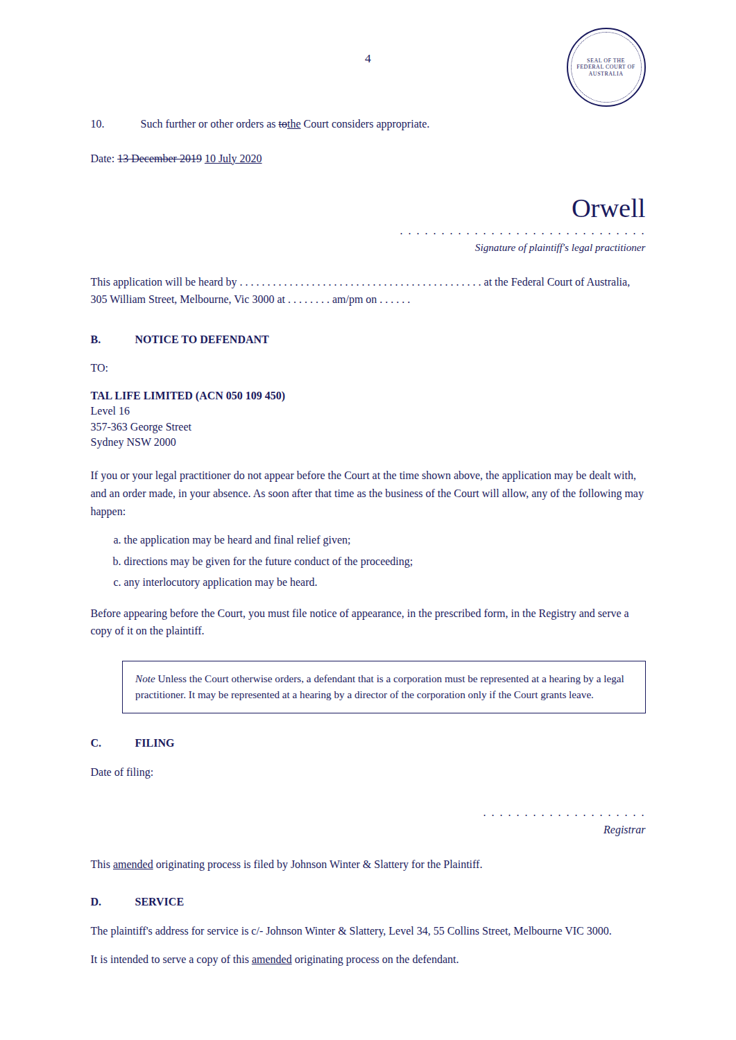4
SEAL OF THE FEDERAL COURT OF AUSTRALIA
10. Such further or other orders as tothe Court considers appropriate.
Date: 13 December 2019 10 July 2020
Orwell
. . . . . . . . . . . . . . . . . . . . . . . . . . . . . .
Signature of plaintiff's legal practitioner
This application will be heard by . . . . . . . . . . . . . . . . . . . . . . . . . . . . . . . . . . . . . . . . . . . . at the Federal Court of Australia, 305 William Street, Melbourne, Vic 3000 at . . . . . . . . am/pm on . . . . . .
B. NOTICE TO DEFENDANT
TO:
TAL LIFE LIMITED (ACN 050 109 450)
Level 16
357-363 George Street
Sydney NSW 2000
If you or your legal practitioner do not appear before the Court at the time shown above, the application may be dealt with, and an order made, in your absence. As soon after that time as the business of the Court will allow, any of the following may happen:
the application may be heard and final relief given;
directions may be given for the future conduct of the proceeding;
any interlocutory application may be heard.
Before appearing before the Court, you must file notice of appearance, in the prescribed form, in the Registry and serve a copy of it on the plaintiff.
Note Unless the Court otherwise orders, a defendant that is a corporation must be represented at a hearing by a legal practitioner. It may be represented at a hearing by a director of the corporation only if the Court grants leave.
C. FILING
Date of filing:
. . . . . . . . . . . . . . . . . . . .
Registrar
This amended originating process is filed by Johnson Winter & Slattery for the Plaintiff.
D. SERVICE
The plaintiff's address for service is c/- Johnson Winter & Slattery, Level 34, 55 Collins Street, Melbourne VIC 3000.
It is intended to serve a copy of this amended originating process on the defendant.